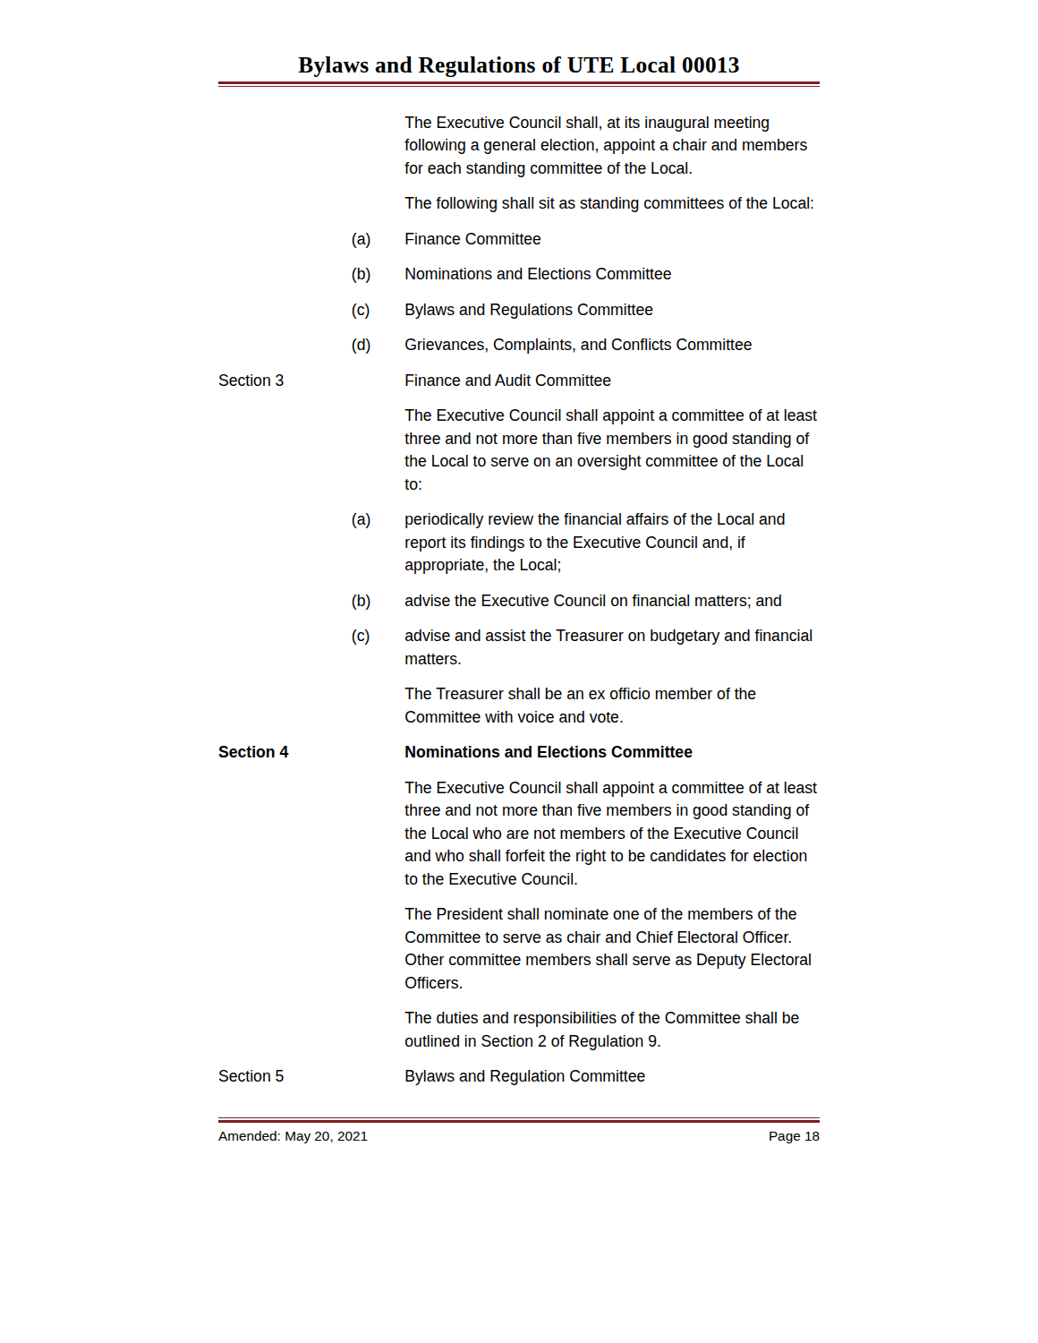Bylaws and Regulations of UTE Local 00013
| | | The Executive Council shall, at its inaugural meeting following a general election, appoint a chair and members for each standing committee of the Local. |
| | | The following shall sit as standing committees of the Local: |
| | (a) | Finance Committee |
| | (b) | Nominations and Elections Committee |
| | (c) | Bylaws and Regulations Committee |
| | (d) | Grievances, Complaints, and Conflicts Committee |
| Section 3 | | Finance and Audit Committee |
| | | The Executive Council shall appoint a committee of at least three and not more than five members in good standing of the Local to serve on an oversight committee of the Local to: |
| | (a) | periodically review the financial affairs of the Local and report its findings to the Executive Council and, if appropriate, the Local; |
| | (b) | advise the Executive Council on financial matters; and |
| | (c) | advise and assist the Treasurer on budgetary and financial matters. |
| | | The Treasurer shall be an ex officio member of the Committee with voice and vote. |
| Section 4 | | Nominations and Elections Committee |
| | | The Executive Council shall appoint a committee of at least three and not more than five members in good standing of the Local who are not members of the Executive Council and who shall forfeit the right to be candidates for election to the Executive Council. |
| | | The President shall nominate one of the members of the Committee to serve as chair and Chief Electoral Officer. Other committee members shall serve as Deputy Electoral Officers. |
| | | The duties and responsibilities of the Committee shall be outlined in Section 2 of Regulation 9. |
| Section 5 | | Bylaws and Regulation Committee |
Amended: May 20, 2021 Page 18